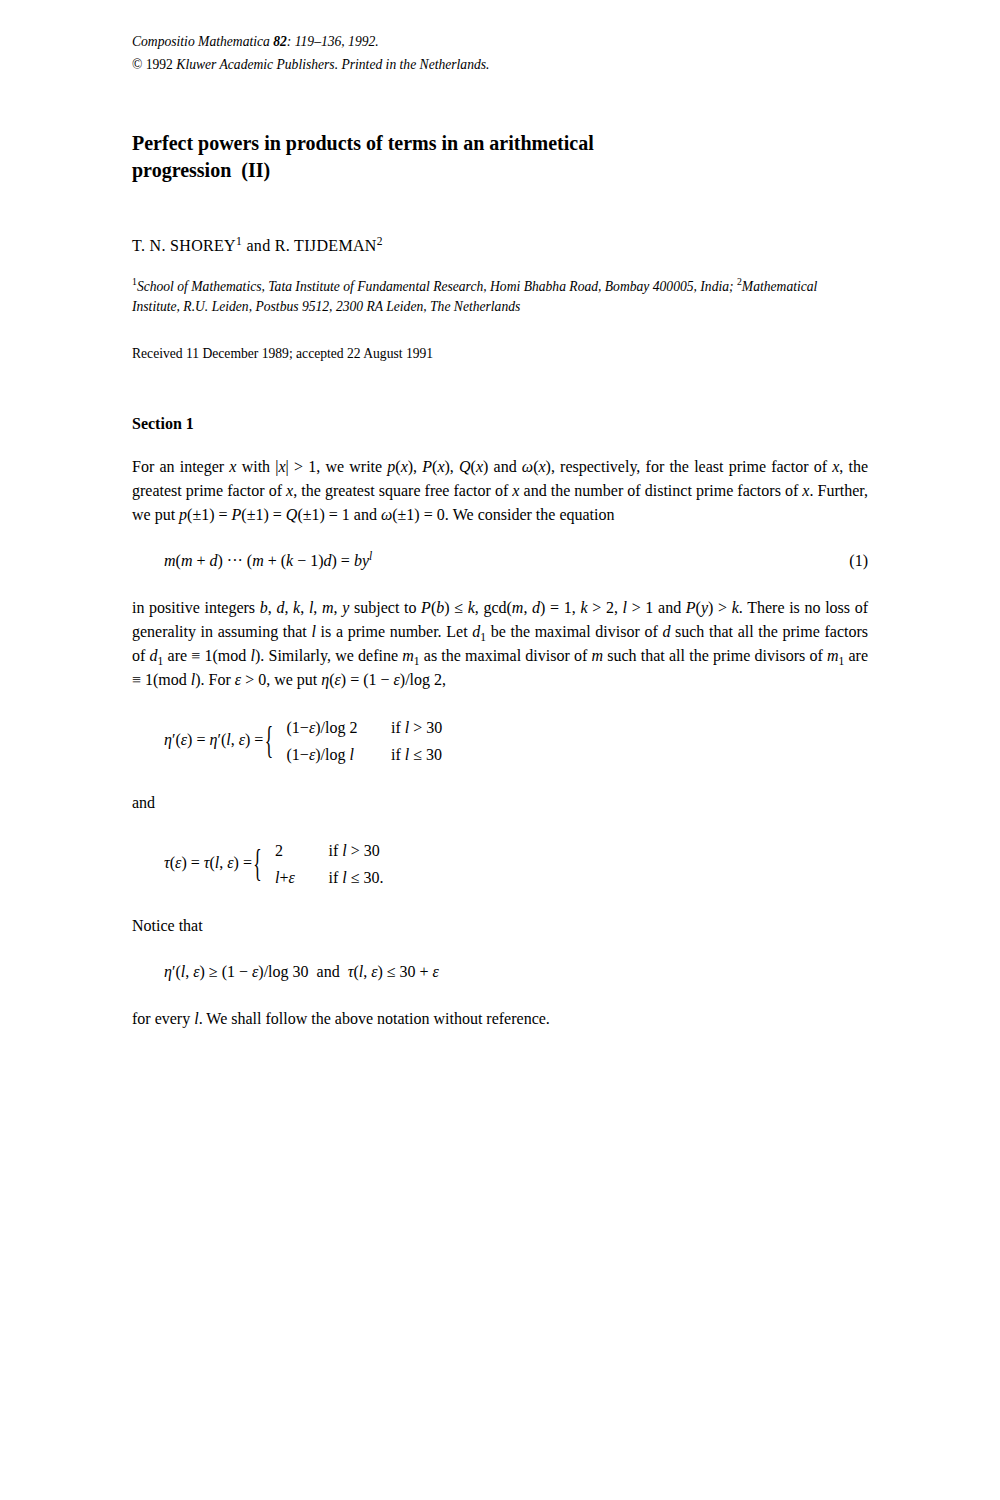Compositio Mathematica 82: 119–136, 1992.
© 1992 Kluwer Academic Publishers. Printed in the Netherlands.
Perfect powers in products of terms in an arithmetical
progression (II)
T. N. SHOREY1 and R. TIJDEMAN2
1School of Mathematics, Tata Institute of Fundamental Research, Homi Bhabha Road, Bombay 400005, India; 2Mathematical Institute, R.U. Leiden, Postbus 9512, 2300 RA Leiden, The Netherlands
Received 11 December 1989; accepted 22 August 1991
Section 1
For an integer x with |x| > 1, we write p(x), P(x), Q(x) and ω(x), respectively, for the least prime factor of x, the greatest prime factor of x, the greatest square free factor of x and the number of distinct prime factors of x. Further, we put p(±1) = P(±1) = Q(±1) = 1 and ω(±1) = 0. We consider the equation
m(m + d) ··· (m + (k − 1)d) = byl (1)
in positive integers b, d, k, l, m, y subject to P(b) ≤ k, gcd(m, d) = 1, k > 2, l > 1 and P(y) > k. There is no loss of generality in assuming that l is a prime number. Let d1 be the maximal divisor of d such that all the prime factors of d1 are ≡ 1(mod l). Similarly, we define m1 as the maximal divisor of m such that all the prime divisors of m1 are ≡ 1(mod l). For ε > 0, we put η(ε) = (1 − ε)/log 2,
η′(ε) = η′(l, ε) = {
| (1− ε )/log 2 | if l > 30 |
| (1− ε )/log l | if l ≤ 30 |
and
τ(ε) = τ(l, ε) = {
| 2 | if l > 30 |
| l + ε | if l ≤ 30. |
Notice that
η′(l, ε) ≥ (1 − ε)/log 30 and τ(l, ε) ≤ 30 + ε
for every l. We shall follow the above notation without reference.